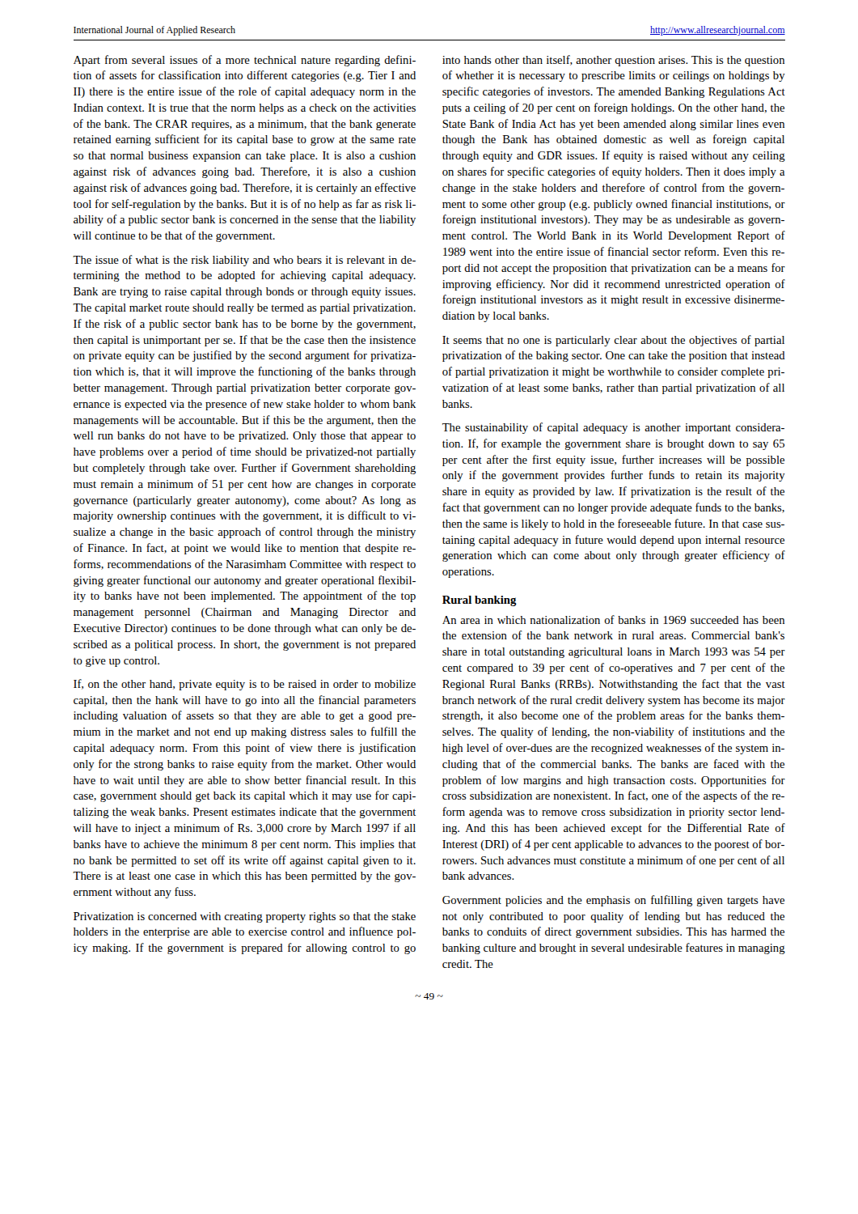International Journal of Applied Research http://www.allresearchjournal.com
Apart from several issues of a more technical nature regarding definition of assets for classification into different categories (e.g. Tier I and II) there is the entire issue of the role of capital adequacy norm in the Indian context. It is true that the norm helps as a check on the activities of the bank. The CRAR requires, as a minimum, that the bank generate retained earning sufficient for its capital base to grow at the same rate so that normal business expansion can take place. It is also a cushion against risk of advances going bad. Therefore, it is also a cushion against risk of advances going bad. Therefore, it is certainly an effective tool for self-regulation by the banks. But it is of no help as far as risk liability of a public sector bank is concerned in the sense that the liability will continue to be that of the government.
The issue of what is the risk liability and who bears it is relevant in determining the method to be adopted for achieving capital adequacy. Bank are trying to raise capital through bonds or through equity issues. The capital market route should really be termed as partial privatization. If the risk of a public sector bank has to be borne by the government, then capital is unimportant per se. If that be the case then the insistence on private equity can be justified by the second argument for privatization which is, that it will improve the functioning of the banks through better management. Through partial privatization better corporate governance is expected via the presence of new stake holder to whom bank managements will be accountable. But if this be the argument, then the well run banks do not have to be privatized. Only those that appear to have problems over a period of time should be privatized-not partially but completely through take over. Further if Government shareholding must remain a minimum of 51 per cent how are changes in corporate governance (particularly greater autonomy), come about? As long as majority ownership continues with the government, it is difficult to visualize a change in the basic approach of control through the ministry of Finance. In fact, at point we would like to mention that despite reforms, recommendations of the Narasimham Committee with respect to giving greater functional our autonomy and greater operational flexibility to banks have not been implemented. The appointment of the top management personnel (Chairman and Managing Director and Executive Director) continues to be done through what can only be described as a political process. In short, the government is not prepared to give up control.
If, on the other hand, private equity is to be raised in order to mobilize capital, then the hank will have to go into all the financial parameters including valuation of assets so that they are able to get a good premium in the market and not end up making distress sales to fulfill the capital adequacy norm. From this point of view there is justification only for the strong banks to raise equity from the market. Other would have to wait until they are able to show better financial result. In this case, government should get back its capital which it may use for capitalizing the weak banks. Present estimates indicate that the government will have to inject a minimum of Rs. 3,000 crore by March 1997 if all banks have to achieve the minimum 8 per cent norm. This implies that no bank be permitted to set off its write off against capital given to it. There is at least one case in which this has been permitted by the government without any fuss.
Privatization is concerned with creating property rights so that the stake holders in the enterprise are able to exercise control and influence policy making. If the government is prepared for allowing control to go into hands other than itself, another question arises. This is the question of whether it is necessary to prescribe limits or ceilings on holdings by specific categories of investors. The amended Banking Regulations Act puts a ceiling of 20 per cent on foreign holdings. On the other hand, the State Bank of India Act has yet been amended along similar lines even though the Bank has obtained domestic as well as foreign capital through equity and GDR issues. If equity is raised without any ceiling on shares for specific categories of equity holders. Then it does imply a change in the stake holders and therefore of control from the government to some other group (e.g. publicly owned financial institutions, or foreign institutional investors). They may be as undesirable as government control. The World Bank in its World Development Report of 1989 went into the entire issue of financial sector reform. Even this report did not accept the proposition that privatization can be a means for improving efficiency. Nor did it recommend unrestricted operation of foreign institutional investors as it might result in excessive disinermediation by local banks.
It seems that no one is particularly clear about the objectives of partial privatization of the baking sector. One can take the position that instead of partial privatization it might be worthwhile to consider complete privatization of at least some banks, rather than partial privatization of all banks.
The sustainability of capital adequacy is another important consideration. If, for example the government share is brought down to say 65 per cent after the first equity issue, further increases will be possible only if the government provides further funds to retain its majority share in equity as provided by law. If privatization is the result of the fact that government can no longer provide adequate funds to the banks, then the same is likely to hold in the foreseeable future. In that case sustaining capital adequacy in future would depend upon internal resource generation which can come about only through greater efficiency of operations.
Rural banking
An area in which nationalization of banks in 1969 succeeded has been the extension of the bank network in rural areas. Commercial bank's share in total outstanding agricultural loans in March 1993 was 54 per cent compared to 39 per cent of co-operatives and 7 per cent of the Regional Rural Banks (RRBs). Notwithstanding the fact that the vast branch network of the rural credit delivery system has become its major strength, it also become one of the problem areas for the banks themselves. The quality of lending, the non-viability of institutions and the high level of over-dues are the recognized weaknesses of the system including that of the commercial banks. The banks are faced with the problem of low margins and high transaction costs. Opportunities for cross subsidization are nonexistent. In fact, one of the aspects of the reform agenda was to remove cross subsidization in priority sector lending. And this has been achieved except for the Differential Rate of Interest (DRI) of 4 per cent applicable to advances to the poorest of borrowers. Such advances must constitute a minimum of one per cent of all bank advances.
Government policies and the emphasis on fulfilling given targets have not only contributed to poor quality of lending but has reduced the banks to conduits of direct government subsidies. This has harmed the banking culture and brought in several undesirable features in managing credit. The
~ 49 ~